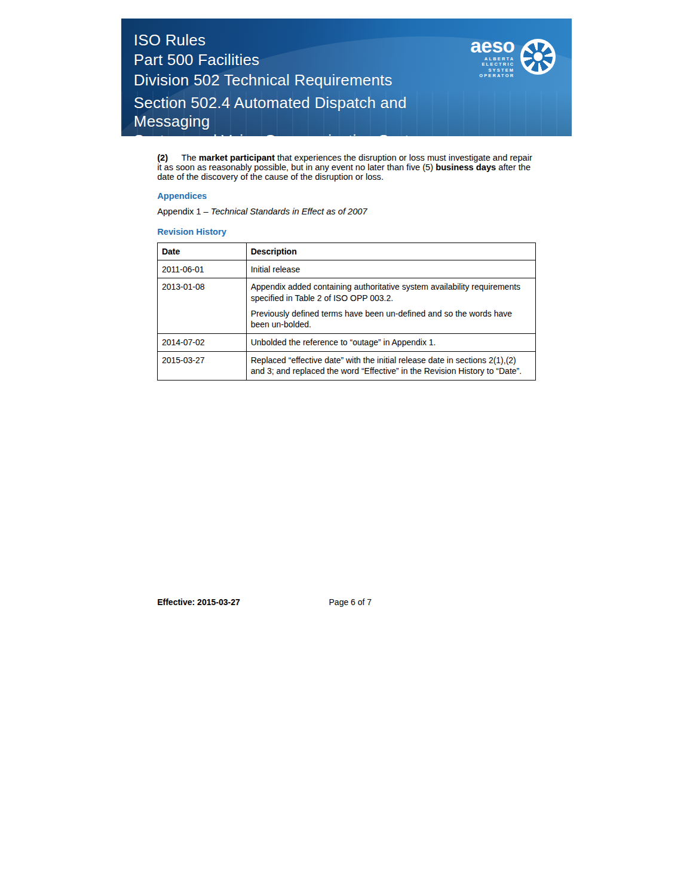ISO Rules
Part 500 Facilities
Division 502 Technical Requirements
Section 502.4 Automated Dispatch and Messaging
System and Voice Communication System Requirements
aeso
ALBERTA
ELECTRIC
SYSTEM
OPERATOR
(2) The market participant that experiences the disruption or loss must investigate and repair it as soon as reasonably possible, but in any event no later than five (5) business days after the date of the discovery of the cause of the disruption or loss.
Appendices
Appendix 1 – Technical Standards in Effect as of 2007
Revision History
| Date | Description |
| --- | --- |
| 2011-06-01 | Initial release |
| 2013-01-08 | Appendix added containing authoritative system availability requirements specified in Table 2 of ISO OPP 003.2. Previously defined terms have been un-defined and so the words have been un-bolded. |
| 2014-07-02 | Unbolded the reference to “outage” in Appendix 1. |
| 2015-03-27 | Replaced “effective date” with the initial release date in sections 2(1),(2) and 3; and replaced the word “Effective” in the Revision History to “Date”. |
Effective: 2015-03-27
Page 6 of 7